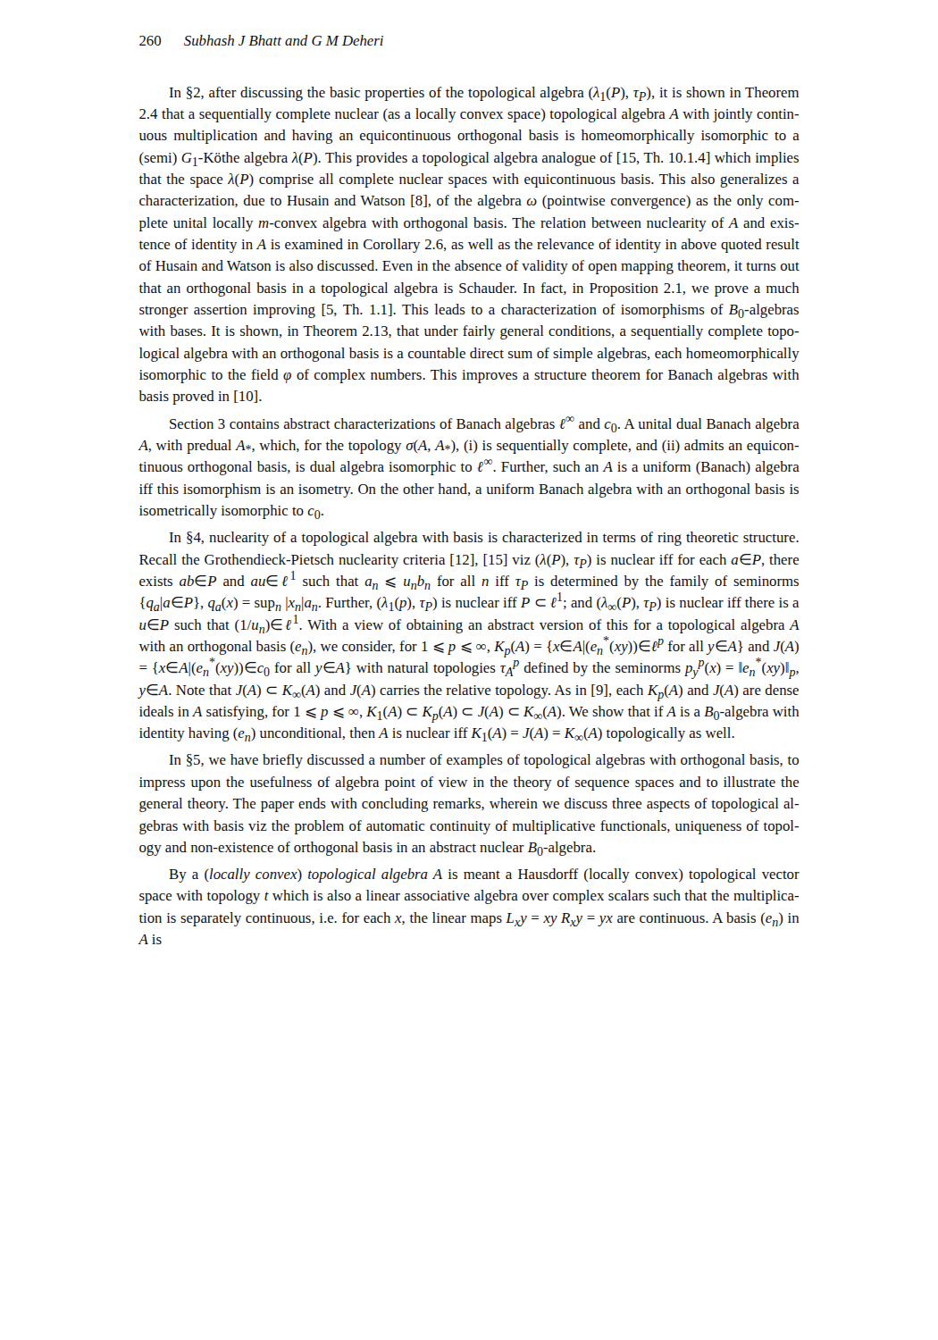260 Subhash J Bhatt and G M Deheri
In §2, after discussing the basic properties of the topological algebra (λ1(P), τP), it is shown in Theorem 2.4 that a sequentially complete nuclear (as a locally convex space) topological algebra A with jointly continuous multiplication and having an equicontinuous orthogonal basis is homeomorphically isomorphic to a (semi) G1-Köthe algebra λ(P). This provides a topological algebra analogue of [15, Th. 10.1.4] which implies that the space λ(P) comprise all complete nuclear spaces with equicontinuous basis. This also generalizes a characterization, due to Husain and Watson [8], of the algebra ω (pointwise convergence) as the only complete unital locally m-convex algebra with orthogonal basis. The relation between nuclearity of A and existence of identity in A is examined in Corollary 2.6, as well as the relevance of identity in above quoted result of Husain and Watson is also discussed. Even in the absence of validity of open mapping theorem, it turns out that an orthogonal basis in a topological algebra is Schauder. In fact, in Proposition 2.1, we prove a much stronger assertion improving [5, Th. 1.1]. This leads to a characterization of isomorphisms of B0-algebras with bases. It is shown, in Theorem 2.13, that under fairly general conditions, a sequentially complete topological algebra with an orthogonal basis is a countable direct sum of simple algebras, each homeomorphically isomorphic to the field φ of complex numbers. This improves a structure theorem for Banach algebras with basis proved in [10].
Section 3 contains abstract characterizations of Banach algebras ℓ∞ and c0. A unital dual Banach algebra A, with predual A*, which, for the topology σ(A, A*), (i) is sequentially complete, and (ii) admits an equicontinuous orthogonal basis, is dual algebra isomorphic to ℓ∞. Further, such an A is a uniform (Banach) algebra iff this isomorphism is an isometry. On the other hand, a uniform Banach algebra with an orthogonal basis is isometrically isomorphic to c0.
In §4, nuclearity of a topological algebra with basis is characterized in terms of ring theoretic structure. Recall the Grothendieck-Pietsch nuclearity criteria [12], [15] viz (λ(P), τP) is nuclear iff for each a∈P, there exists ab∈P and au∈ℓ1 such that an ⩽ unbn for all n iff τP is determined by the family of seminorms {qa|a∈P}, qa(x) = supn |xn|an. Further, (λ1(p), τP) is nuclear iff P ⊂ ℓ1; and (λ∞(P), τP) is nuclear iff there is a u∈P such that (1/un)∈ℓ1. With a view of obtaining an abstract version of this for a topological algebra A with an orthogonal basis (en), we consider, for 1 ⩽ p ⩽ ∞, Kp(A) = {x∈A|(en*(xy))∈ℓp for all y∈A} and J(A) = {x∈A|(en*(xy))∈c0 for all y∈A} with natural topologies τAp defined by the seminorms pyp(x) = ‖en*(xy)‖p, y∈A. Note that J(A) ⊂ K∞(A) and J(A) carries the relative topology. As in [9], each Kp(A) and J(A) are dense ideals in A satisfying, for 1 ⩽ p ⩽ ∞, K1(A) ⊂ Kp(A) ⊂ J(A) ⊂ K∞(A). We show that if A is a B0-algebra with identity having (en) unconditional, then A is nuclear iff K1(A) = J(A) = K∞(A) topologically as well.
In §5, we have briefly discussed a number of examples of topological algebras with orthogonal basis, to impress upon the usefulness of algebra point of view in the theory of sequence spaces and to illustrate the general theory. The paper ends with concluding remarks, wherein we discuss three aspects of topological algebras with basis viz the problem of automatic continuity of multiplicative functionals, uniqueness of topology and non-existence of orthogonal basis in an abstract nuclear B0-algebra.
By a (locally convex) topological algebra A is meant a Hausdorff (locally convex) topological vector space with topology t which is also a linear associative algebra over complex scalars such that the multiplication is separately continuous, i.e. for each x, the linear maps Lxy = xy Rxy = yx are continuous. A basis (en) in A is